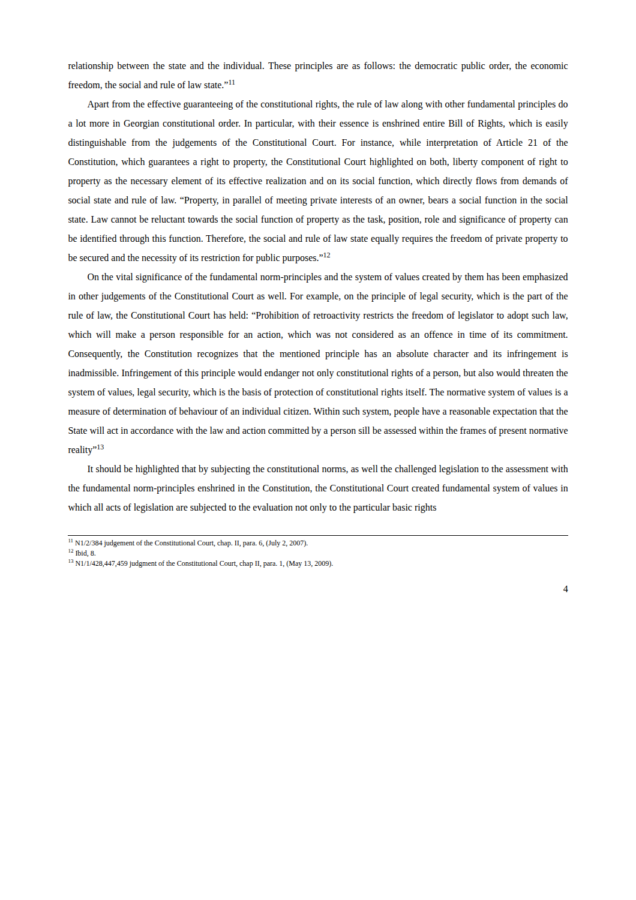relationship between the state and the individual. These principles are as follows: the democratic public order, the economic freedom, the social and rule of law state.”11
Apart from the effective guaranteeing of the constitutional rights, the rule of law along with other fundamental principles do a lot more in Georgian constitutional order. In particular, with their essence is enshrined entire Bill of Rights, which is easily distinguishable from the judgements of the Constitutional Court. For instance, while interpretation of Article 21 of the Constitution, which guarantees a right to property, the Constitutional Court highlighted on both, liberty component of right to property as the necessary element of its effective realization and on its social function, which directly flows from demands of social state and rule of law. “Property, in parallel of meeting private interests of an owner, bears a social function in the social state. Law cannot be reluctant towards the social function of property as the task, position, role and significance of property can be identified through this function. Therefore, the social and rule of law state equally requires the freedom of private property to be secured and the necessity of its restriction for public purposes.”12
On the vital significance of the fundamental norm-principles and the system of values created by them has been emphasized in other judgements of the Constitutional Court as well. For example, on the principle of legal security, which is the part of the rule of law, the Constitutional Court has held: “Prohibition of retroactivity restricts the freedom of legislator to adopt such law, which will make a person responsible for an action, which was not considered as an offence in time of its commitment. Consequently, the Constitution recognizes that the mentioned principle has an absolute character and its infringement is inadmissible. Infringement of this principle would endanger not only constitutional rights of a person, but also would threaten the system of values, legal security, which is the basis of protection of constitutional rights itself. The normative system of values is a measure of determination of behaviour of an individual citizen. Within such system, people have a reasonable expectation that the State will act in accordance with the law and action committed by a person sill be assessed within the frames of present normative reality”13
It should be highlighted that by subjecting the constitutional norms, as well the challenged legislation to the assessment with the fundamental norm-principles enshrined in the Constitution, the Constitutional Court created fundamental system of values in which all acts of legislation are subjected to the evaluation not only to the particular basic rights
11 N1/2/384 judgement of the Constitutional Court, chap. II, para. 6, (July 2, 2007).
12 Ibid, 8.
13 N1/1/428,447,459 judgment of the Constitutional Court, chap II, para. 1, (May 13, 2009).
4